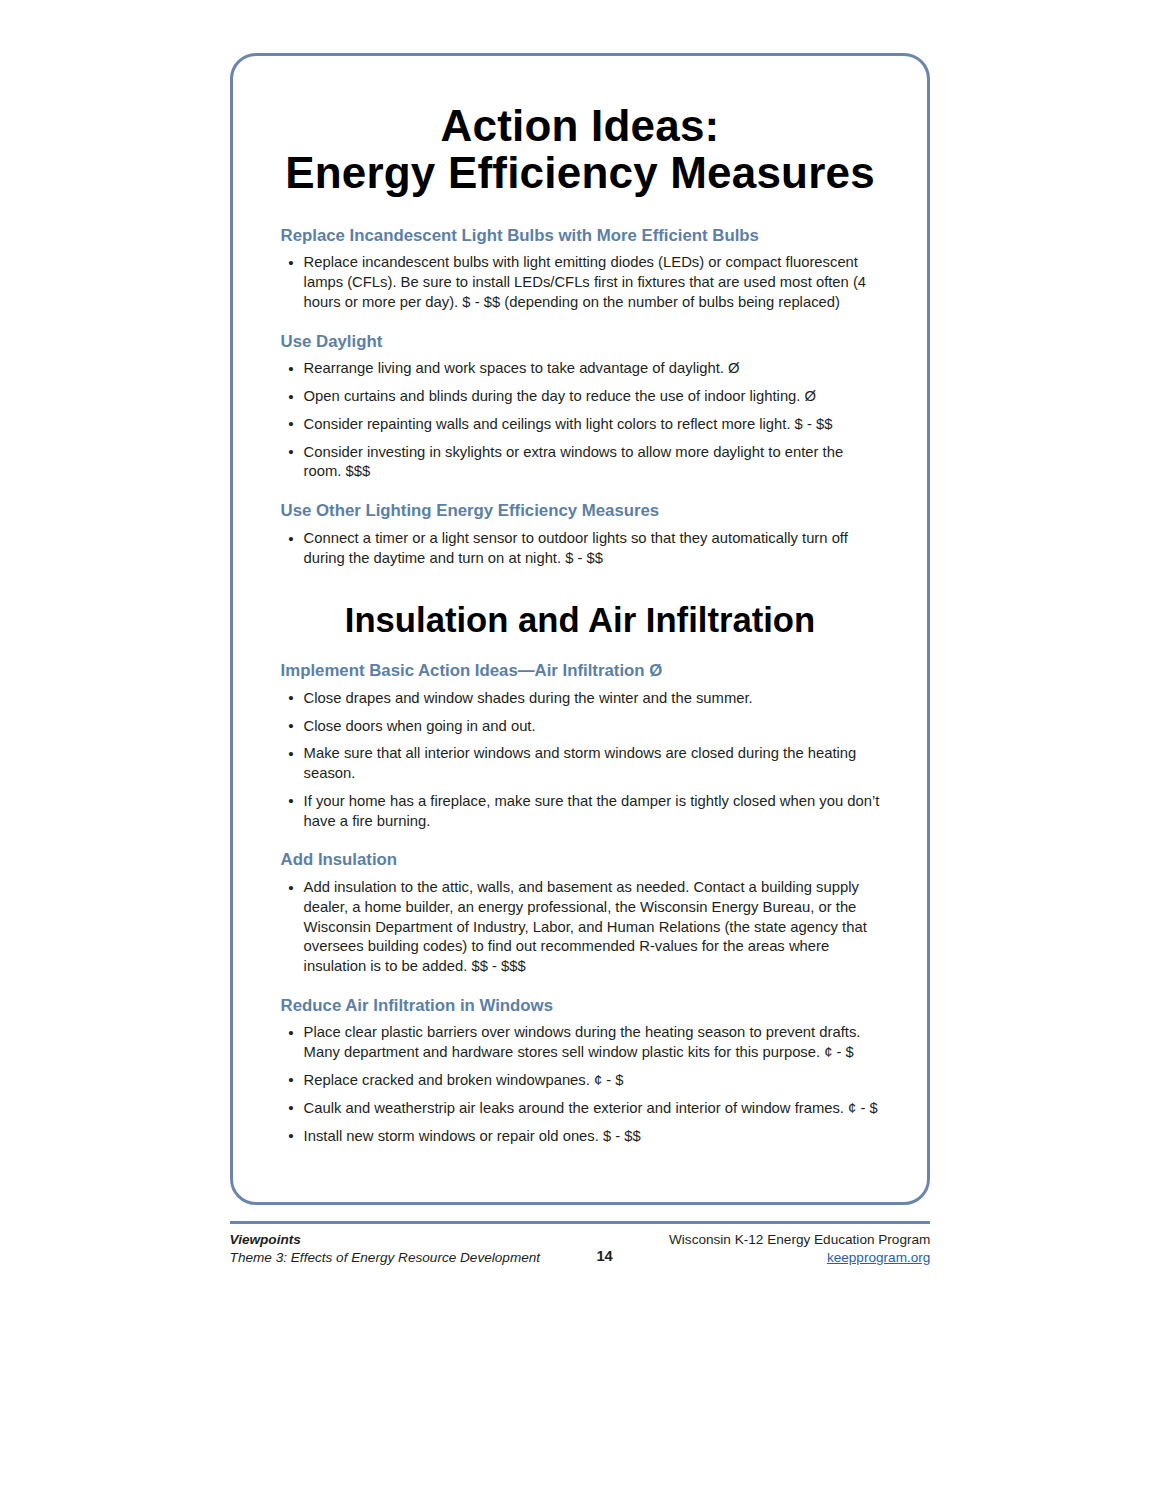Action Ideas:
Energy Efficiency Measures
Replace Incandescent Light Bulbs with More Efficient Bulbs
Replace incandescent bulbs with light emitting diodes (LEDs) or compact fluorescent lamps (CFLs). Be sure to install LEDs/CFLs first in fixtures that are used most often (4 hours or more per day). $ - $$ (depending on the number of bulbs being replaced)
Use Daylight
Rearrange living and work spaces to take advantage of daylight. Ø
Open curtains and blinds during the day to reduce the use of indoor lighting. Ø
Consider repainting walls and ceilings with light colors to reflect more light. $ - $$
Consider investing in skylights or extra windows to allow more daylight to enter the room. $$$
Use Other Lighting Energy Efficiency Measures
Connect a timer or a light sensor to outdoor lights so that they automatically turn off during the daytime and turn on at night. $ - $$
Insulation and Air Infiltration
Implement Basic Action Ideas—Air Infiltration Ø
Close drapes and window shades during the winter and the summer.
Close doors when going in and out.
Make sure that all interior windows and storm windows are closed during the heating season.
If your home has a fireplace, make sure that the damper is tightly closed when you don’t have a fire burning.
Add Insulation
Add insulation to the attic, walls, and basement as needed. Contact a building supply dealer, a home builder, an energy professional, the Wisconsin Energy Bureau, or the Wisconsin Department of Industry, Labor, and Human Relations (the state agency that oversees building codes) to find out recommended R-values for the areas where insulation is to be added. $$ - $$$
Reduce Air Infiltration in Windows
Place clear plastic barriers over windows during the heating season to prevent drafts. Many department and hardware stores sell window plastic kits for this purpose. ¢ - $
Replace cracked and broken windowpanes. ¢ - $
Caulk and weatherstrip air leaks around the exterior and interior of window frames. ¢ - $
Install new storm windows or repair old ones. $ - $$
Viewpoints
Theme 3: Effects of Energy Resource Development
14
Wisconsin K-12 Energy Education Program
keepprogram.org